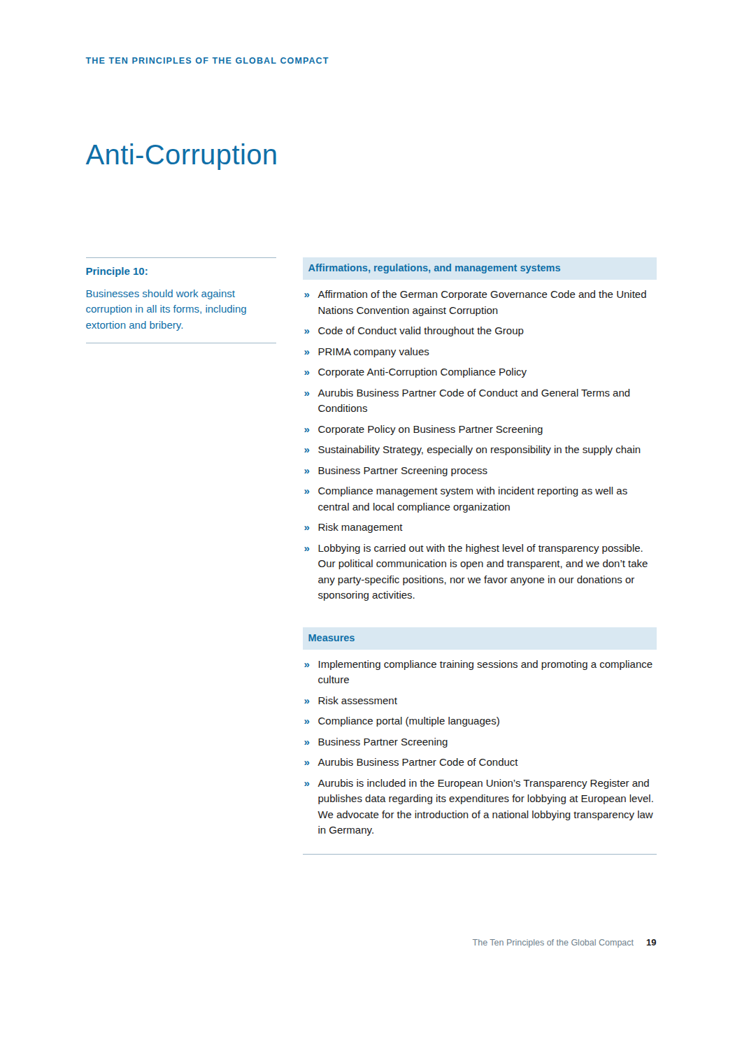The Ten Principles of the Global Compact
Anti-Corruption
Principle 10:
Businesses should work against corruption in all its forms, including extortion and bribery.
Affirmations, regulations, and management systems
Affirmation of the German Corporate Governance Code and the United Nations Convention against Corruption
Code of Conduct valid throughout the Group
PRIMA company values
Corporate Anti-Corruption Compliance Policy
Aurubis Business Partner Code of Conduct and General Terms and Conditions
Corporate Policy on Business Partner Screening
Sustainability Strategy, especially on responsibility in the supply chain
Business Partner Screening process
Compliance management system with incident reporting as well as central and local compliance organization
Risk management
Lobbying is carried out with the highest level of transparency possible. Our political communication is open and transparent, and we don’t take any party-specific positions, nor we favor anyone in our donations or sponsoring activities.
Measures
Implementing compliance training sessions and promoting a compliance culture
Risk assessment
Compliance portal (multiple languages)
Business Partner Screening
Aurubis Business Partner Code of Conduct
Aurubis is included in the European Union’s Transparency Register and publishes data regarding its expenditures for lobbying at European level. We advocate for the introduction of a national lobbying transparency law in Germany.
The Ten Principles of the Global Compact 19